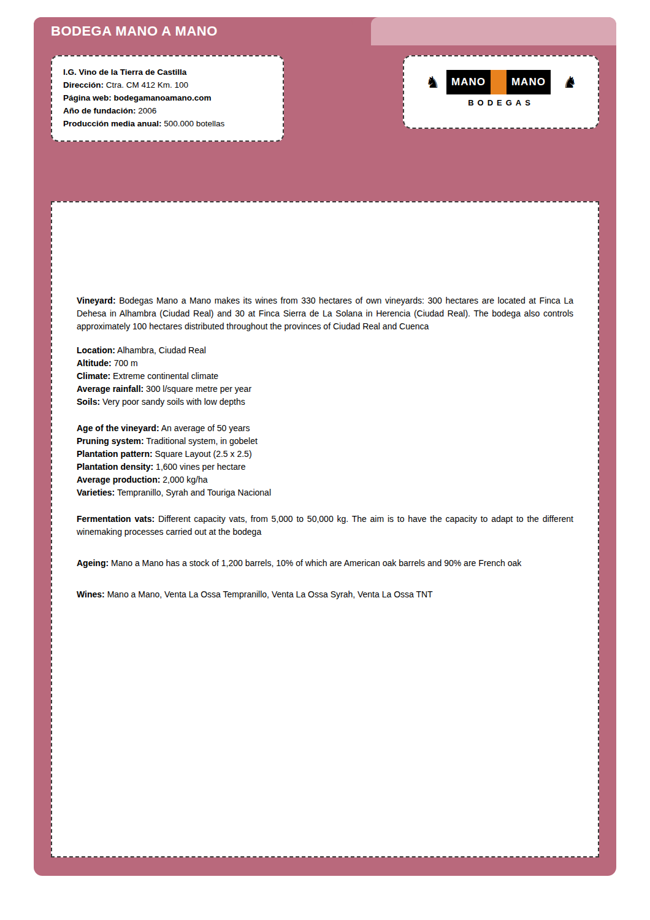BODEGA MANO A MANO
I.G. Vino de la Tierra de Castilla
Dirección: Ctra. CM 412 Km. 100
Página web: bodegamanoamano.com
Año de fundación: 2006
Producción media anual: 500.000 botellas
♞
MANO
MANO
♞
BODEGAS
Vineyard: Bodegas Mano a Mano makes its wines from 330 hectares of own vineyards: 300 hectares are located at Finca La Dehesa in Alhambra (Ciudad Real) and 30 at Finca Sierra de La Solana in Herencia (Ciudad Real). The bodega also controls approximately 100 hectares distributed throughout the provinces of Ciudad Real and Cuenca
Location: Alhambra, Ciudad Real
Altitude: 700 m
Climate: Extreme continental climate
Average rainfall: 300 l/square metre per year
Soils: Very poor sandy soils with low depths
Age of the vineyard: An average of 50 years
Pruning system: Traditional system, in gobelet
Plantation pattern: Square Layout (2.5 x 2.5)
Plantation density: 1,600 vines per hectare
Average production: 2,000 kg/ha
Varieties: Tempranillo, Syrah and Touriga Nacional
Fermentation vats: Different capacity vats, from 5,000 to 50,000 kg. The aim is to have the capacity to adapt to the different winemaking processes carried out at the bodega
Ageing: Mano a Mano has a stock of 1,200 barrels, 10% of which are American oak barrels and 90% are French oak
Wines: Mano a Mano, Venta La Ossa Tempranillo, Venta La Ossa Syrah, Venta La Ossa TNT